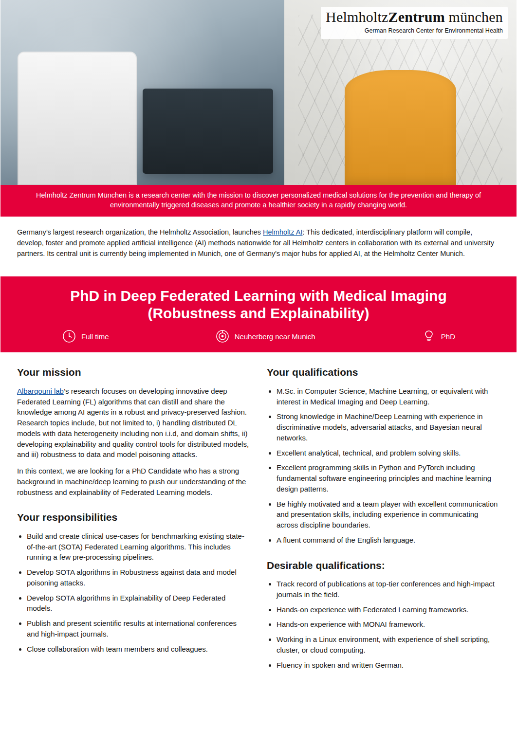HelmholtzZentrum münchen
German Research Center for Environmental Health
Helmholtz Zentrum München is a research center with the mission to discover personalized medical solutions for the prevention and therapy of environmentally triggered diseases and promote a healthier society in a rapidly changing world.
Germany’s largest research organization, the Helmholtz Association, launches Helmholtz AI: This dedicated, interdisciplinary platform will compile, develop, foster and promote applied artificial intelligence (AI) methods nationwide for all Helmholtz centers in collaboration with its external and university partners. Its central unit is currently being implemented in Munich, one of Germany's major hubs for applied AI, at the Helmholtz Center Munich.
PhD in Deep Federated Learning with Medical Imaging
(Robustness and Explainability)
Full time
Neuherberg near Munich
PhD
Your mission
Albarqouni lab’s research focuses on developing innovative deep Federated Learning (FL) algorithms that can distill and share the knowledge among AI agents in a robust and privacy-preserved fashion. Research topics include, but not limited to, i) handling distributed DL models with data heterogeneity including non i.i.d, and domain shifts, ii) developing explainability and quality control tools for distributed models, and iii) robustness to data and model poisoning attacks.
In this context, we are looking for a PhD Candidate who has a strong background in machine/deep learning to push our understanding of the robustness and explainability of Federated Learning models.
Your responsibilities
Build and create clinical use-cases for benchmarking existing state-of-the-art (SOTA) Federated Learning algorithms. This includes running a few pre-processing pipelines.
Develop SOTA algorithms in Robustness against data and model poisoning attacks.
Develop SOTA algorithms in Explainability of Deep Federated models.
Publish and present scientific results at international conferences and high-impact journals.
Close collaboration with team members and colleagues.
Your qualifications
M.Sc. in Computer Science, Machine Learning, or equivalent with interest in Medical Imaging and Deep Learning.
Strong knowledge in Machine/Deep Learning with experience in discriminative models, adversarial attacks, and Bayesian neural networks.
Excellent analytical, technical, and problem solving skills.
Excellent programming skills in Python and PyTorch including fundamental software engineering principles and machine learning design patterns.
Be highly motivated and a team player with excellent communication and presentation skills, including experience in communicating across discipline boundaries.
A fluent command of the English language.
Desirable qualifications:
Track record of publications at top-tier conferences and high-impact journals in the field.
Hands-on experience with Federated Learning frameworks.
Hands-on experience with MONAI framework.
Working in a Linux environment, with experience of shell scripting, cluster, or cloud computing.
Fluency in spoken and written German.